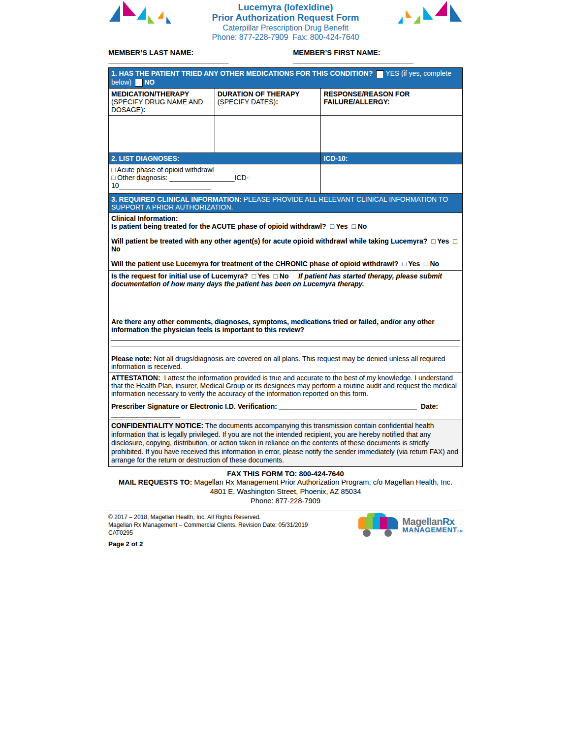Lucemyra (lofexidine)
Prior Authorization Request Form
Caterpillar Prescription Drug Benefit
Phone: 877-228-7909 Fax: 800-424-7640
MEMBER’S LAST NAME: ______________________________ MEMBER’S FIRST NAME: ______________________________
| 1. HAS THE PATIENT TRIED ANY OTHER MEDICATIONS FOR THIS CONDITION? YES (if yes, complete below) NO |
| MEDICATION/THERAPY (SPECIFY DRUG NAME AND DOSAGE) : | DURATION OF THERAPY (SPECIFY DATES) : | RESPONSE/REASON FOR FAILURE/ALLERGY: |
| 2. LIST DIAGNOSES: | ICD-10: |
| □ Acute phase of opioid withdrawl □ Other diagnosis: _________________ICD-10________________________ | |
| 3. REQUIRED CLINICAL INFORMATION: PLEASE PROVIDE ALL RELEVANT CLINICAL INFORMATION TO SUPPORT A PRIOR AUTHORIZATION. |
| Clinical Information: Is patient being treated for the ACUTE phase of opioid withdrawl? □ Yes □ No Will patient be treated with any other agent(s) for acute opioid withdrawl while taking Lucemyra? □ Yes □ No Will the patient use Lucemyra for treatment of the CHRONIC phase of opioid withdrawl? □ Yes □ No |
| Is the request for initial use of Lucemyra? □ Yes □ No If patient has started therapy, please submit documentation of how many days the patient has been on Lucemyra therapy. Are there any other comments, diagnoses, symptoms, medications tried or failed, and/or any other information the physician feels is important to this review? |
| Please note: Not all drugs/diagnosis are covered on all plans. This request may be denied unless all required information is received. |
| ATTESTATION: I attest the information provided is true and accurate to the best of my knowledge. I understand that the Health Plan, insurer, Medical Group or its designees may perform a routine audit and request the medical information necessary to verify the accuracy of the information reported on this form. Prescriber Signature or Electronic I.D. Verification: ____________________________________ Date: __________________ |
| CONFIDENTIALITY NOTICE: The documents accompanying this transmission contain confidential health information that is legally privileged. If you are not the intended recipient, you are hereby notified that any disclosure, copying, distribution, or action taken in reliance on the contents of these documents is strictly prohibited. If you have received this information in error, please notify the sender immediately (via return FAX) and arrange for the return or destruction of these documents. |
FAX THIS FORM TO: 800-424-7640
MAIL REQUESTS TO: Magellan Rx Management Prior Authorization Program; c/o Magellan Health, Inc.
4801 E. Washington Street, Phoenix, AZ 85034
Phone: 877-228-7909
© 2017 – 2018, Magellan Health, Inc. All Rights Reserved.
Magellan Rx Management – Commercial Clients. Revision Date: 05/31/2019
CAT0295
MagellanRx
MANAGEMENTSM
Page 2 of 2